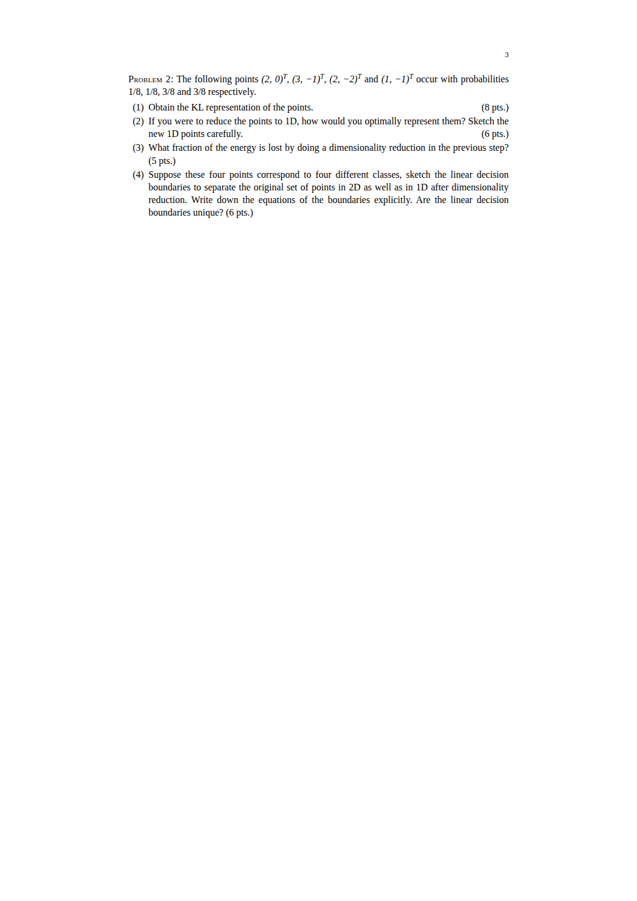3
Problem 2: The following points (2, 0)T, (3, −1)T, (2, −2)T and (1, −1)T occur with probabilities 1/8, 1/8, 3/8 and 3/8 respectively.
Obtain the KL representation of the points. (8 pts.)
If you were to reduce the points to 1D, how would you optimally represent them? Sketch the new 1D points carefully. (6 pts.)
What fraction of the energy is lost by doing a dimensionality reduction in the previous step? (5 pts.)
Suppose these four points correspond to four different classes, sketch the linear decision boundaries to separate the original set of points in 2D as well as in 1D after dimensionality reduction. Write down the equations of the boundaries explicitly. Are the linear decision boundaries unique? (6 pts.)